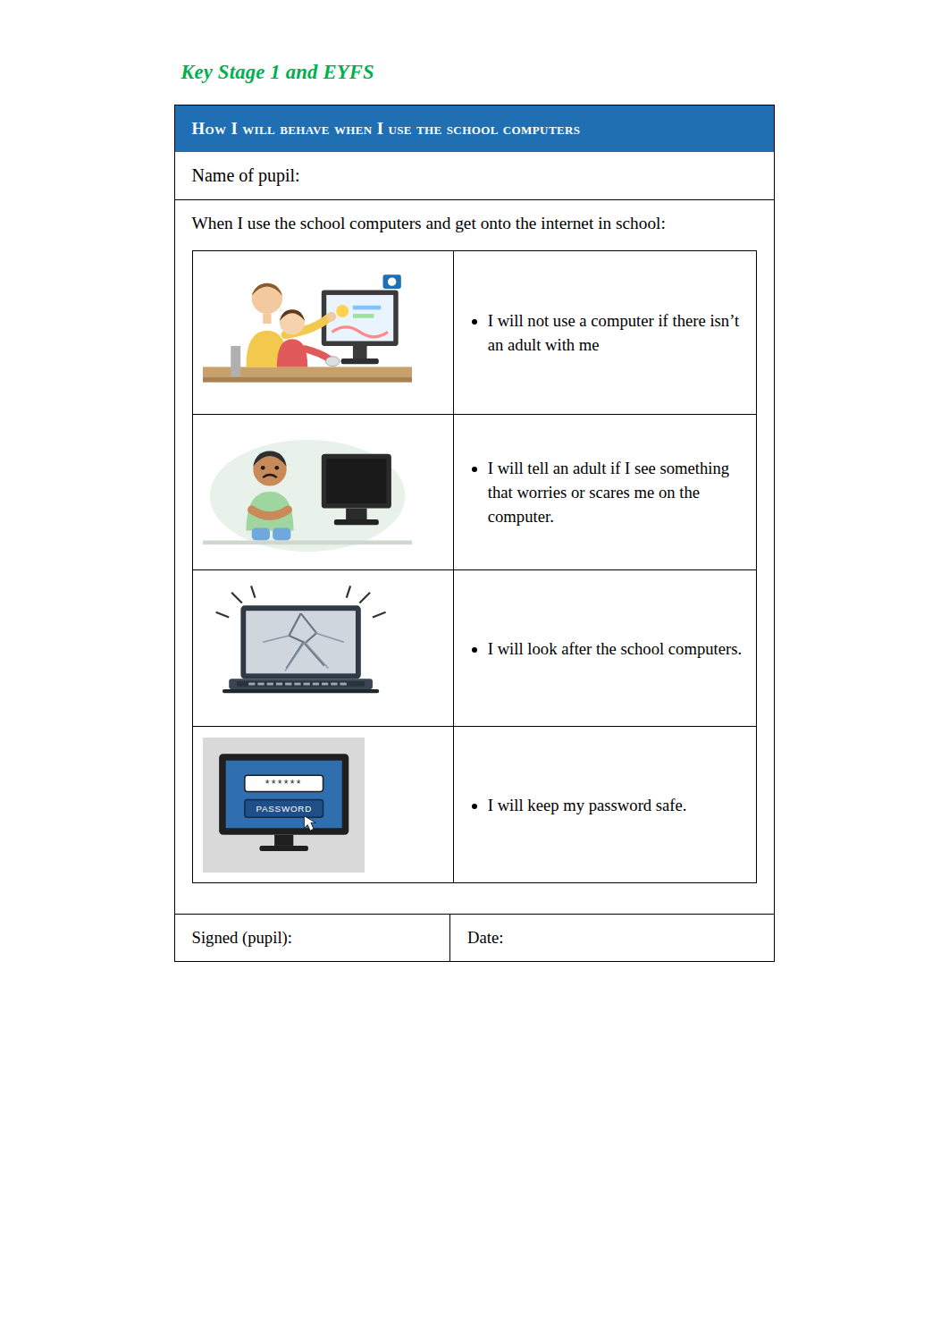Key Stage 1 and EYFS
How I will behave when I use the school computers
Name of pupil:
When I use the school computers and get onto the internet in school:
| | I will not use a computer if there isn’t an adult with me |
| | I will tell an adult if I see something that worries or scares me on the computer. |
| | I will look after the school computers. |
| ****** PASSWORD | I will keep my password safe. |
Signed (pupil):
Date: